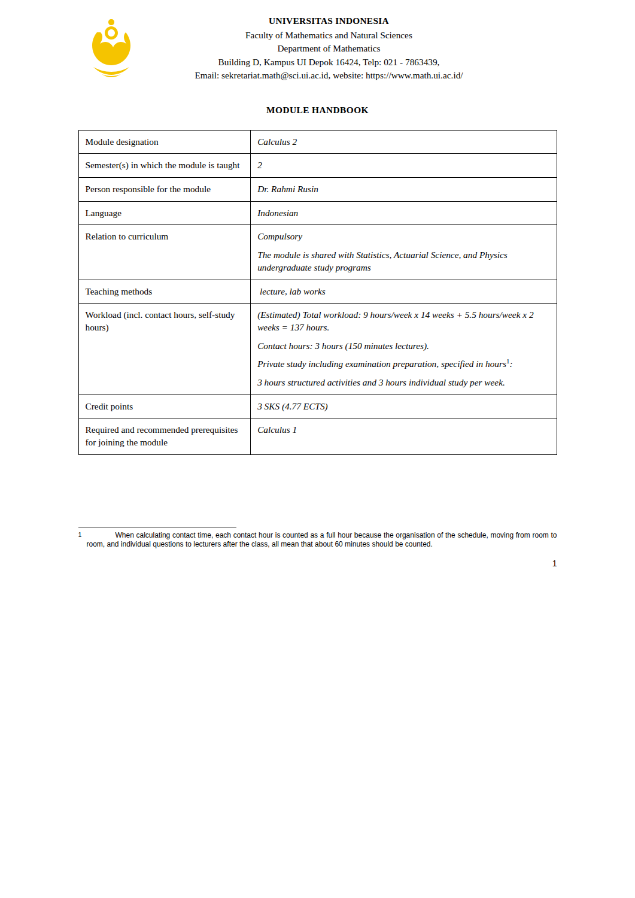UNIVERSITAS INDONESIA
Faculty of Mathematics and Natural Sciences
Department of Mathematics
Building D, Kampus UI Depok 16424, Telp: 021 - 7863439,
Email: sekretariat.math@sci.ui.ac.id, website: https://www.math.ui.ac.id/
MODULE HANDBOOK
| Module designation | Calculus 2 |
| Semester(s) in which the module is taught | 2 |
| Person responsible for the module | Dr. Rahmi Rusin |
| Language | Indonesian |
| Relation to curriculum | Compulsory The module is shared with Statistics, Actuarial Science, and Physics undergraduate study programs |
| Teaching methods | lecture, lab works |
| Workload (incl. contact hours, self-study hours) | (Estimated) Total workload: 9 hours/week x 14 weeks + 5.5 hours/week x 2 weeks = 137 hours. Contact hours: 3 hours (150 minutes lectures). Private study including examination preparation, specified in hours 1 : 3 hours structured activities and 3 hours individual study per week. |
| Credit points | 3 SKS (4.77 ECTS) |
| Required and recommended prerequisites for joining the module | Calculus 1 |
1
When calculating contact time, each contact hour is counted as a full hour because the organisation of the schedule, moving from room to room, and individual questions to lecturers after the class, all mean that about 60 minutes should be counted.
1